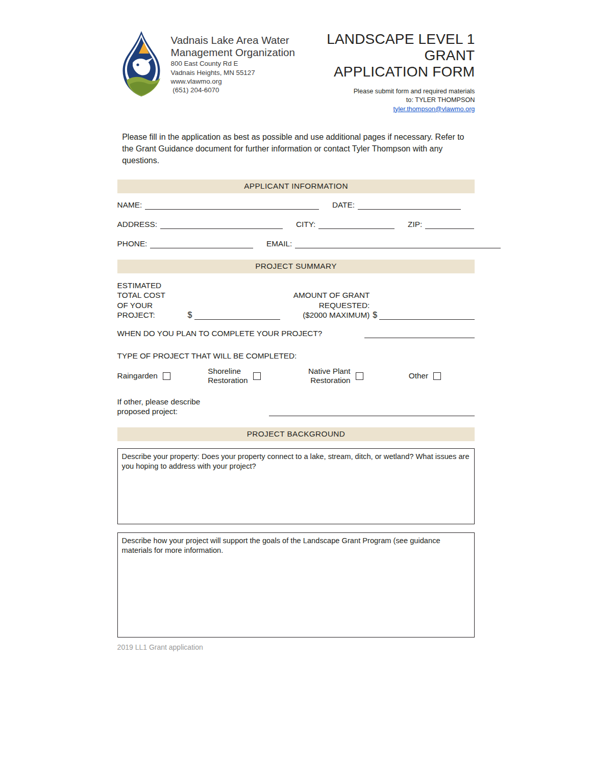Vadnais Lake Area Water
Management Organization
800 East County Rd E
Vadnais Heights, MN 55127
www.vlawmo.org
(651) 204-6070
LANDSCAPE LEVEL 1 GRANT
APPLICATION FORM
Please submit form and required materials
to: TYLER THOMPSON
tyler.thompson@vlawmo.org
Please fill in the application as best as possible and use additional pages if necessary. Refer to the Grant Guidance document for further information or contact Tyler Thompson with any questions.
APPLICANT INFORMATION
NAME: DATE:
ADDRESS: CITY: ZIP:
PHONE: EMAIL:
PROJECT SUMMARY
ESTIMATED TOTAL COST
OF YOUR PROJECT:
$
AMOUNT OF GRANT REQUESTED:
($2000 MAXIMUM)
$
WHEN DO YOU PLAN TO COMPLETE YOUR PROJECT?
TYPE OF PROJECT THAT WILL BE COMPLETED:
Raingarden
Shoreline
Restoration
Native Plant
Restoration
Other
If other, please describe
proposed project:
PROJECT BACKGROUND
Describe your property: Does your property connect to a lake, stream, ditch, or wetland? What issues are you hoping to address with your project?
Describe how your project will support the goals of the Landscape Grant Program (see guidance materials for more information.
2019 LL1 Grant application